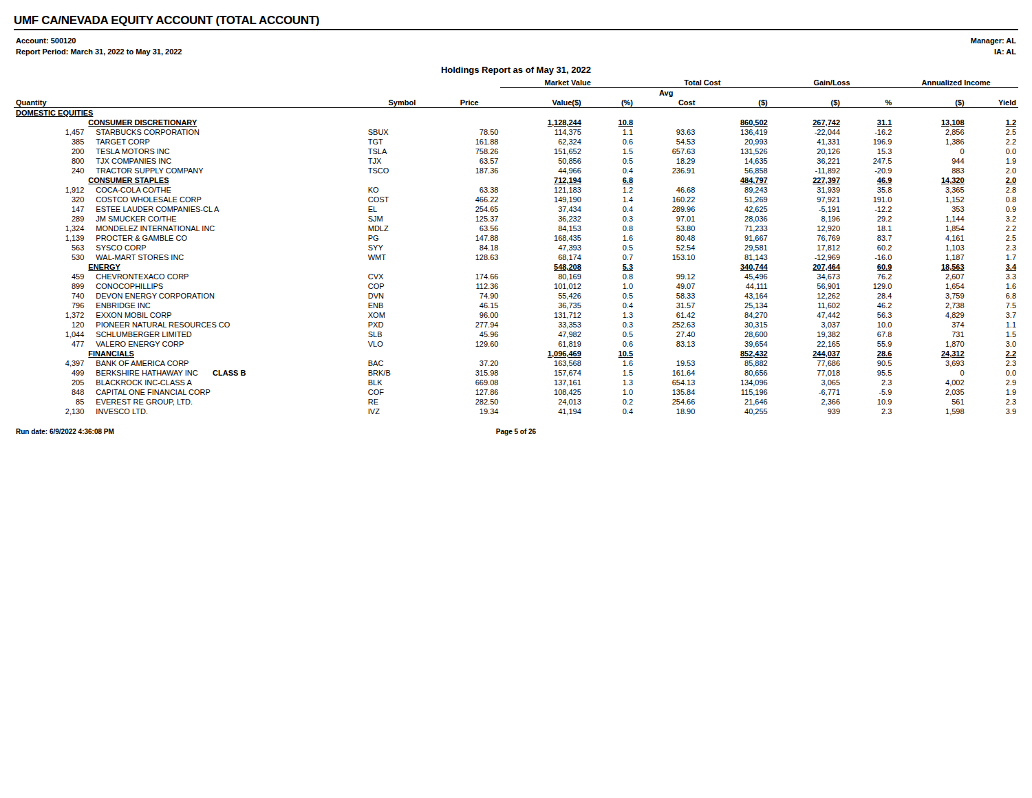UMF CA/NEVADA EQUITY ACCOUNT (TOTAL ACCOUNT)
| Account: 500120 | Manager: AL |
| Report Period: March 31, 2022 to May 31, 2022 | IA: AL |
Holdings Report as of May 31, 2022
| | | | | Market Value | Total Cost | Gain/Loss | Annualized Income |
| --- | --- | --- | --- | --- | --- | --- | --- |
| | | | | | | Avg | | | | | |
| Quantity | | Symbol | Price | Value($) | (%) | Cost | ($) | ($) | % | ($) | Yield |
| DOMESTIC EQUITIES |
| | CONSUMER DISCRETIONARY | | | 1,128,244 | 10.8 | | 860,502 | 267,742 | 31.1 | 13,108 | 1.2 |
| 1,457 | STARBUCKS CORPORATION | SBUX | 78.50 | 114,375 | 1.1 | 93.63 | 136,419 | -22,044 | -16.2 | 2,856 | 2.5 |
| 385 | TARGET CORP | TGT | 161.88 | 62,324 | 0.6 | 54.53 | 20,993 | 41,331 | 196.9 | 1,386 | 2.2 |
| 200 | TESLA MOTORS INC | TSLA | 758.26 | 151,652 | 1.5 | 657.63 | 131,526 | 20,126 | 15.3 | 0 | 0.0 |
| 800 | TJX COMPANIES INC | TJX | 63.57 | 50,856 | 0.5 | 18.29 | 14,635 | 36,221 | 247.5 | 944 | 1.9 |
| 240 | TRACTOR SUPPLY COMPANY | TSCO | 187.36 | 44,966 | 0.4 | 236.91 | 56,858 | -11,892 | -20.9 | 883 | 2.0 |
| | CONSUMER STAPLES | | | 712,194 | 6.8 | | 484,797 | 227,397 | 46.9 | 14,320 | 2.0 |
| 1,912 | COCA-COLA CO/THE | KO | 63.38 | 121,183 | 1.2 | 46.68 | 89,243 | 31,939 | 35.8 | 3,365 | 2.8 |
| 320 | COSTCO WHOLESALE CORP | COST | 466.22 | 149,190 | 1.4 | 160.22 | 51,269 | 97,921 | 191.0 | 1,152 | 0.8 |
| 147 | ESTEE LAUDER COMPANIES-CL A | EL | 254.65 | 37,434 | 0.4 | 289.96 | 42,625 | -5,191 | -12.2 | 353 | 0.9 |
| 289 | JM SMUCKER CO/THE | SJM | 125.37 | 36,232 | 0.3 | 97.01 | 28,036 | 8,196 | 29.2 | 1,144 | 3.2 |
| 1,324 | MONDELEZ INTERNATIONAL INC | MDLZ | 63.56 | 84,153 | 0.8 | 53.80 | 71,233 | 12,920 | 18.1 | 1,854 | 2.2 |
| 1,139 | PROCTER & GAMBLE CO | PG | 147.88 | 168,435 | 1.6 | 80.48 | 91,667 | 76,769 | 83.7 | 4,161 | 2.5 |
| 563 | SYSCO CORP | SYY | 84.18 | 47,393 | 0.5 | 52.54 | 29,581 | 17,812 | 60.2 | 1,103 | 2.3 |
| 530 | WAL-MART STORES INC | WMT | 128.63 | 68,174 | 0.7 | 153.10 | 81,143 | -12,969 | -16.0 | 1,187 | 1.7 |
| | ENERGY | | | 548,208 | 5.3 | | 340,744 | 207,464 | 60.9 | 18,563 | 3.4 |
| 459 | CHEVRONTEXACO CORP | CVX | 174.66 | 80,169 | 0.8 | 99.12 | 45,496 | 34,673 | 76.2 | 2,607 | 3.3 |
| 899 | CONOCOPHILLIPS | COP | 112.36 | 101,012 | 1.0 | 49.07 | 44,111 | 56,901 | 129.0 | 1,654 | 1.6 |
| 740 | DEVON ENERGY CORPORATION | DVN | 74.90 | 55,426 | 0.5 | 58.33 | 43,164 | 12,262 | 28.4 | 3,759 | 6.8 |
| 796 | ENBRIDGE INC | ENB | 46.15 | 36,735 | 0.4 | 31.57 | 25,134 | 11,602 | 46.2 | 2,738 | 7.5 |
| 1,372 | EXXON MOBIL CORP | XOM | 96.00 | 131,712 | 1.3 | 61.42 | 84,270 | 47,442 | 56.3 | 4,829 | 3.7 |
| 120 | PIONEER NATURAL RESOURCES CO | PXD | 277.94 | 33,353 | 0.3 | 252.63 | 30,315 | 3,037 | 10.0 | 374 | 1.1 |
| 1,044 | SCHLUMBERGER LIMITED | SLB | 45.96 | 47,982 | 0.5 | 27.40 | 28,600 | 19,382 | 67.8 | 731 | 1.5 |
| 477 | VALERO ENERGY CORP | VLO | 129.60 | 61,819 | 0.6 | 83.13 | 39,654 | 22,165 | 55.9 | 1,870 | 3.0 |
| | FINANCIALS | | | 1,096,469 | 10.5 | | 852,432 | 244,037 | 28.6 | 24,312 | 2.2 |
| 4,397 | BANK OF AMERICA CORP | BAC | 37.20 | 163,568 | 1.6 | 19.53 | 85,882 | 77,686 | 90.5 | 3,693 | 2.3 |
| 499 | BERKSHIRE HATHAWAY INC CLASS B | BRK/B | 315.98 | 157,674 | 1.5 | 161.64 | 80,656 | 77,018 | 95.5 | 0 | 0.0 |
| 205 | BLACKROCK INC-CLASS A | BLK | 669.08 | 137,161 | 1.3 | 654.13 | 134,096 | 3,065 | 2.3 | 4,002 | 2.9 |
| 848 | CAPITAL ONE FINANCIAL CORP | COF | 127.86 | 108,425 | 1.0 | 135.84 | 115,196 | -6,771 | -5.9 | 2,035 | 1.9 |
| 85 | EVEREST RE GROUP, LTD. | RE | 282.50 | 24,013 | 0.2 | 254.66 | 21,646 | 2,366 | 10.9 | 561 | 2.3 |
| 2,130 | INVESCO LTD. | IVZ | 19.34 | 41,194 | 0.4 | 18.90 | 40,255 | 939 | 2.3 | 1,598 | 3.9 |
| Run date: 6/9/2022 4:36:08 PM | Page 5 of 26 | |